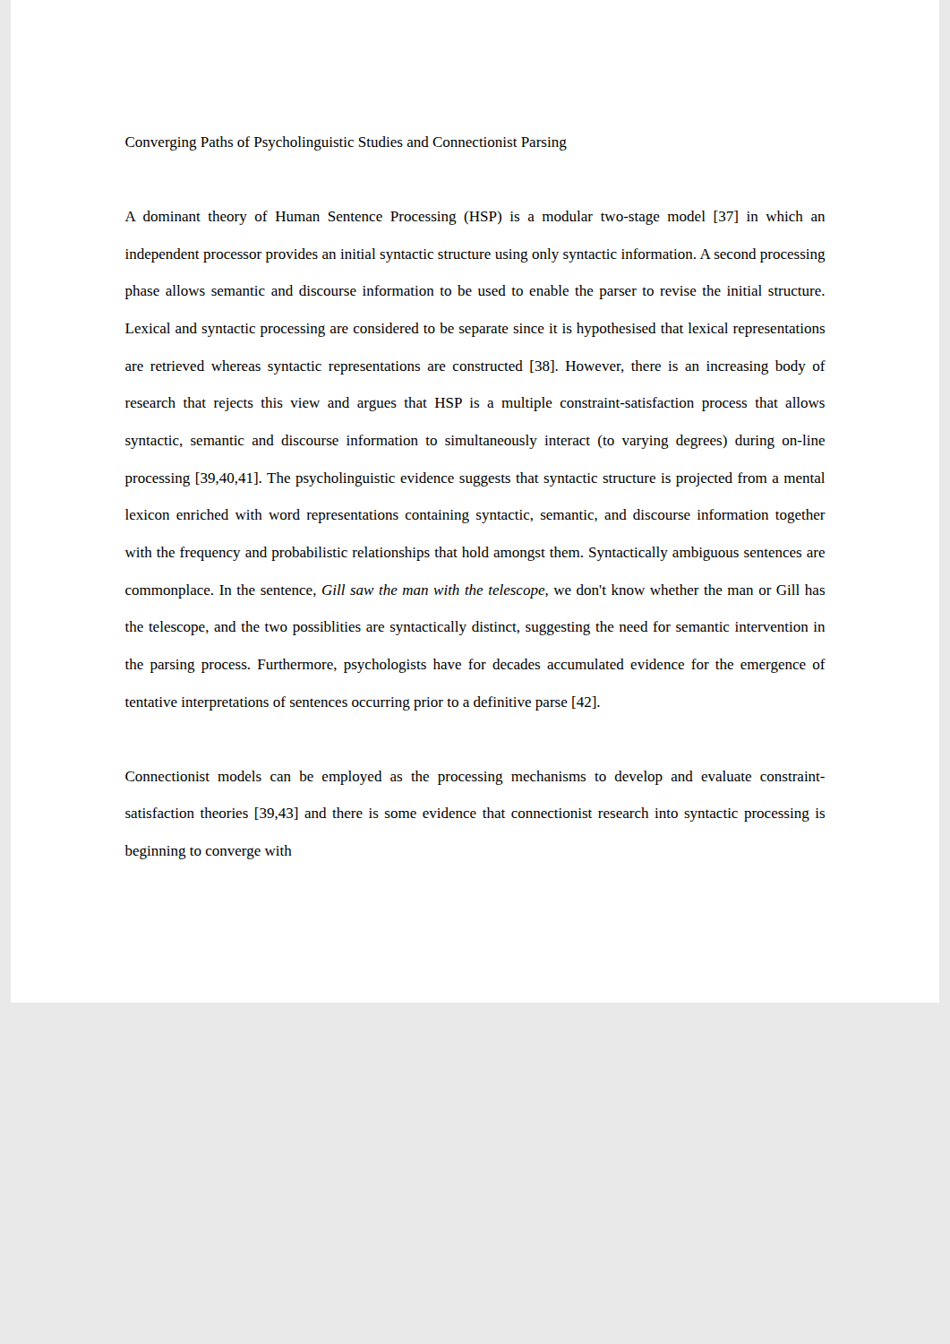Converging Paths of Psycholinguistic Studies and Connectionist Parsing
A dominant theory of Human Sentence Processing (HSP) is a modular two-stage model [37] in which an independent processor provides an initial syntactic structure using only syntactic information. A second processing phase allows semantic and discourse information to be used to enable the parser to revise the initial structure. Lexical and syntactic processing are considered to be separate since it is hypothesised that lexical representations are retrieved whereas syntactic representations are constructed [38]. However, there is an increasing body of research that rejects this view and argues that HSP is a multiple constraint-satisfaction process that allows syntactic, semantic and discourse information to simultaneously interact (to varying degrees) during on-line processing [39,40,41]. The psycholinguistic evidence suggests that syntactic structure is projected from a mental lexicon enriched with word representations containing syntactic, semantic, and discourse information together with the frequency and probabilistic relationships that hold amongst them. Syntactically ambiguous sentences are commonplace. In the sentence, Gill saw the man with the telescope, we don't know whether the man or Gill has the telescope, and the two possiblities are syntactically distinct, suggesting the need for semantic intervention in the parsing process. Furthermore, psychologists have for decades accumulated evidence for the emergence of tentative interpretations of sentences occurring prior to a definitive parse [42].
Connectionist models can be employed as the processing mechanisms to develop and evaluate constraint-satisfaction theories [39,43] and there is some evidence that connectionist research into syntactic processing is beginning to converge with